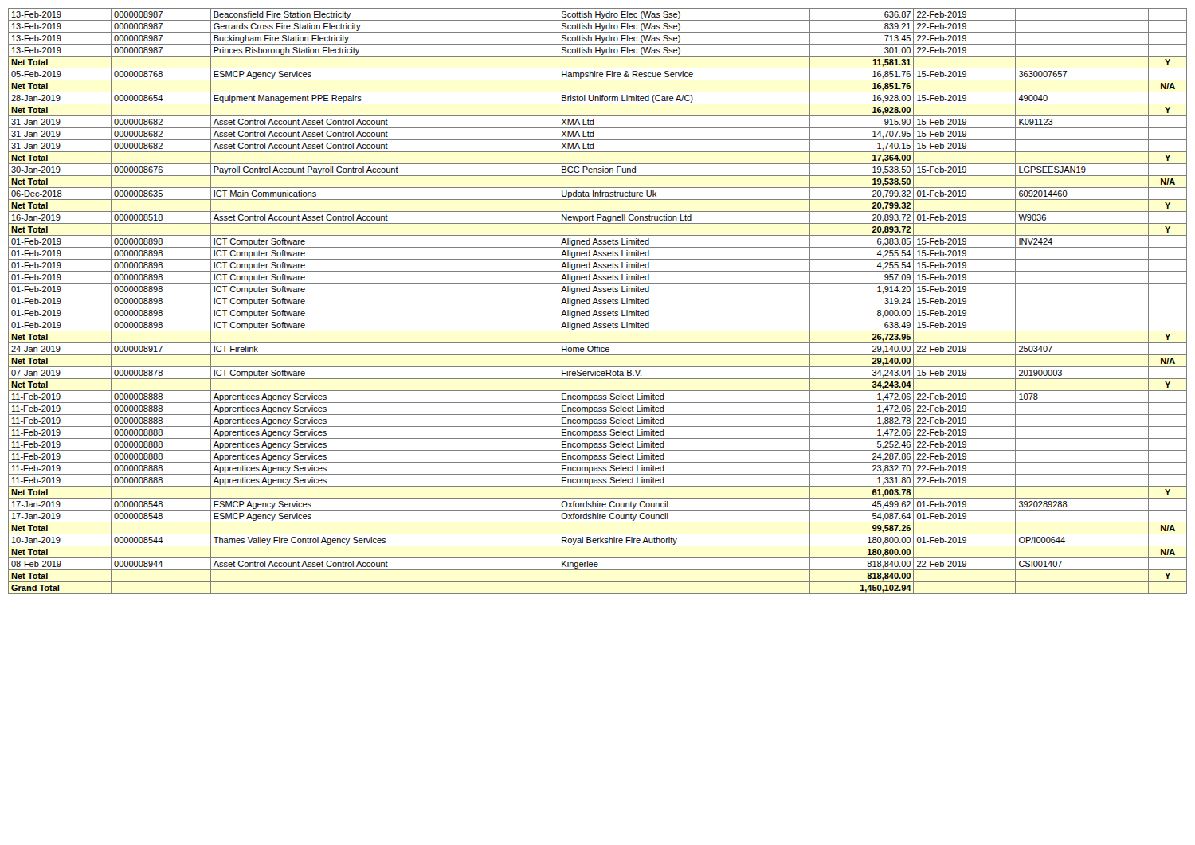| 13-Feb-2019 | 0000008987 | Beaconsfield Fire Station Electricity | Scottish Hydro Elec (Was Sse) | 636.87 | 22-Feb-2019 | | |
| 13-Feb-2019 | 0000008987 | Gerrards Cross Fire Station Electricity | Scottish Hydro Elec (Was Sse) | 839.21 | 22-Feb-2019 | | |
| 13-Feb-2019 | 0000008987 | Buckingham Fire Station Electricity | Scottish Hydro Elec (Was Sse) | 713.45 | 22-Feb-2019 | | |
| 13-Feb-2019 | 0000008987 | Princes Risborough Station Electricity | Scottish Hydro Elec (Was Sse) | 301.00 | 22-Feb-2019 | | |
| Net Total | | | | 11,581.31 | | | Y |
| 05-Feb-2019 | 0000008768 | ESMCP Agency Services | Hampshire Fire & Rescue Service | 16,851.76 | 15-Feb-2019 | 3630007657 | |
| Net Total | | | | 16,851.76 | | | N/A |
| 28-Jan-2019 | 0000008654 | Equipment Management PPE Repairs | Bristol Uniform Limited (Care A/C) | 16,928.00 | 15-Feb-2019 | 490040 | |
| Net Total | | | | 16,928.00 | | | Y |
| 31-Jan-2019 | 0000008682 | Asset Control Account Asset Control Account | XMA Ltd | 915.90 | 15-Feb-2019 | K091123 | |
| 31-Jan-2019 | 0000008682 | Asset Control Account Asset Control Account | XMA Ltd | 14,707.95 | 15-Feb-2019 | | |
| 31-Jan-2019 | 0000008682 | Asset Control Account Asset Control Account | XMA Ltd | 1,740.15 | 15-Feb-2019 | | |
| Net Total | | | | 17,364.00 | | | Y |
| 30-Jan-2019 | 0000008676 | Payroll Control Account Payroll Control Account | BCC Pension Fund | 19,538.50 | 15-Feb-2019 | LGPSEESJAN19 | |
| Net Total | | | | 19,538.50 | | | N/A |
| 06-Dec-2018 | 0000008635 | ICT Main Communications | Updata Infrastructure Uk | 20,799.32 | 01-Feb-2019 | 6092014460 | |
| Net Total | | | | 20,799.32 | | | Y |
| 16-Jan-2019 | 0000008518 | Asset Control Account Asset Control Account | Newport Pagnell Construction Ltd | 20,893.72 | 01-Feb-2019 | W9036 | |
| Net Total | | | | 20,893.72 | | | Y |
| 01-Feb-2019 | 0000008898 | ICT Computer Software | Aligned Assets Limited | 6,383.85 | 15-Feb-2019 | INV2424 | |
| 01-Feb-2019 | 0000008898 | ICT Computer Software | Aligned Assets Limited | 4,255.54 | 15-Feb-2019 | | |
| 01-Feb-2019 | 0000008898 | ICT Computer Software | Aligned Assets Limited | 4,255.54 | 15-Feb-2019 | | |
| 01-Feb-2019 | 0000008898 | ICT Computer Software | Aligned Assets Limited | 957.09 | 15-Feb-2019 | | |
| 01-Feb-2019 | 0000008898 | ICT Computer Software | Aligned Assets Limited | 1,914.20 | 15-Feb-2019 | | |
| 01-Feb-2019 | 0000008898 | ICT Computer Software | Aligned Assets Limited | 319.24 | 15-Feb-2019 | | |
| 01-Feb-2019 | 0000008898 | ICT Computer Software | Aligned Assets Limited | 8,000.00 | 15-Feb-2019 | | |
| 01-Feb-2019 | 0000008898 | ICT Computer Software | Aligned Assets Limited | 638.49 | 15-Feb-2019 | | |
| Net Total | | | | 26,723.95 | | | Y |
| 24-Jan-2019 | 0000008917 | ICT Firelink | Home Office | 29,140.00 | 22-Feb-2019 | 2503407 | |
| Net Total | | | | 29,140.00 | | | N/A |
| 07-Jan-2019 | 0000008878 | ICT Computer Software | FireServiceRota B.V. | 34,243.04 | 15-Feb-2019 | 201900003 | |
| Net Total | | | | 34,243.04 | | | Y |
| 11-Feb-2019 | 0000008888 | Apprentices Agency Services | Encompass Select Limited | 1,472.06 | 22-Feb-2019 | 1078 | |
| 11-Feb-2019 | 0000008888 | Apprentices Agency Services | Encompass Select Limited | 1,472.06 | 22-Feb-2019 | | |
| 11-Feb-2019 | 0000008888 | Apprentices Agency Services | Encompass Select Limited | 1,882.78 | 22-Feb-2019 | | |
| 11-Feb-2019 | 0000008888 | Apprentices Agency Services | Encompass Select Limited | 1,472.06 | 22-Feb-2019 | | |
| 11-Feb-2019 | 0000008888 | Apprentices Agency Services | Encompass Select Limited | 5,252.46 | 22-Feb-2019 | | |
| 11-Feb-2019 | 0000008888 | Apprentices Agency Services | Encompass Select Limited | 24,287.86 | 22-Feb-2019 | | |
| 11-Feb-2019 | 0000008888 | Apprentices Agency Services | Encompass Select Limited | 23,832.70 | 22-Feb-2019 | | |
| 11-Feb-2019 | 0000008888 | Apprentices Agency Services | Encompass Select Limited | 1,331.80 | 22-Feb-2019 | | |
| Net Total | | | | 61,003.78 | | | Y |
| 17-Jan-2019 | 0000008548 | ESMCP Agency Services | Oxfordshire County Council | 45,499.62 | 01-Feb-2019 | 3920289288 | |
| 17-Jan-2019 | 0000008548 | ESMCP Agency Services | Oxfordshire County Council | 54,087.64 | 01-Feb-2019 | | |
| Net Total | | | | 99,587.26 | | | N/A |
| 10-Jan-2019 | 0000008544 | Thames Valley Fire Control Agency Services | Royal Berkshire Fire Authority | 180,800.00 | 01-Feb-2019 | OP/I000644 | |
| Net Total | | | | 180,800.00 | | | N/A |
| 08-Feb-2019 | 0000008944 | Asset Control Account Asset Control Account | Kingerlee | 818,840.00 | 22-Feb-2019 | CSI001407 | |
| Net Total | | | | 818,840.00 | | | Y |
| Grand Total | | | | 1,450,102.94 | | | |